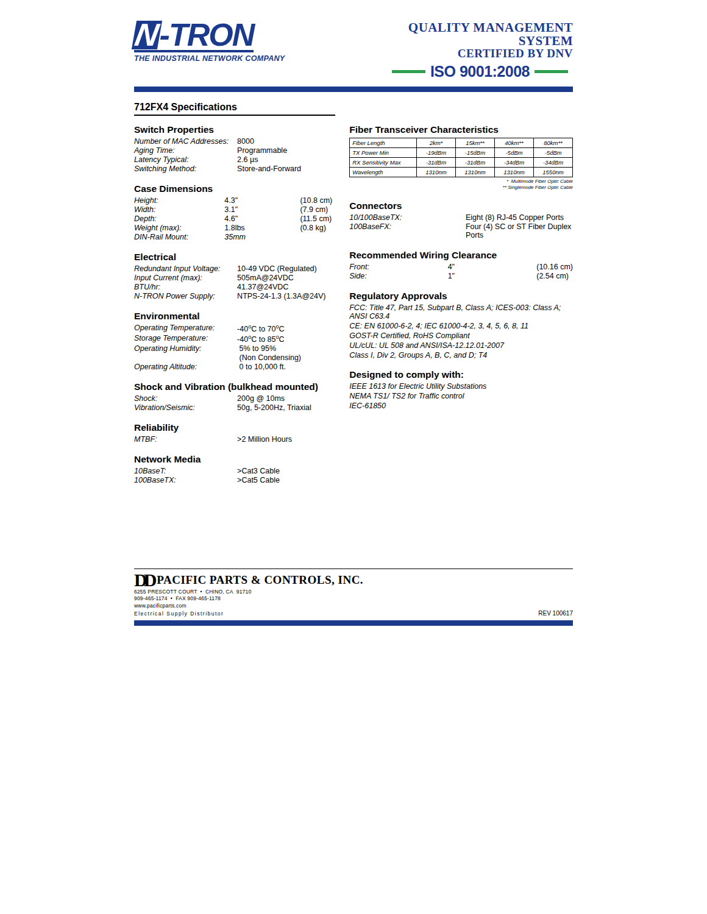N-TRON
THE INDUSTRIAL NETWORK COMPANY
QUALITY MANAGEMENT SYSTEM
CERTIFIED BY DNV
ISO 9001:2008
712FX4 Specifications
Switch Properties
| Number of MAC Addresses: | 8000 |
| Aging Time: | Programmable |
| Latency Typical: | 2.6 µs |
| Switching Method: | Store-and-Forward |
Case Dimensions
| Height: | 4.3" | (10.8 cm) |
| Width: | 3.1" | (7.9 cm) |
| Depth: | 4.6" | (11.5 cm) |
| Weight (max): | 1.8lbs | (0.8 kg) |
| DIN-Rail Mount: | 35mm |
Electrical
| Redundant Input Voltage: | 10-49 VDC (Regulated) |
| Input Current (max): | 505mA@24VDC |
| BTU/hr: | 41.37@24VDC |
| N-TRON Power Supply: | NTPS-24-1.3 (1.3A@24V) |
Environmental
| Operating Temperature: | -40 o C to 70 o C |
| Storage Temperature: | -40 o C to 85 o C |
| Operating Humidity: | 5% to 95% |
| | (Non Condensing) |
| Operating Altitude: | 0 to 10,000 ft. |
Shock and Vibration (bulkhead mounted)
| Shock: | 200g @ 10ms |
| Vibration/Seismic: | 50g, 5-200Hz, Triaxial |
Reliability
| MTBF: | >2 Million Hours |
Network Media
| 10BaseT: | >Cat3 Cable |
| 100BaseTX: | >Cat5 Cable |
Fiber Transceiver Characteristics
| Fiber Length | 2km* | 15km** | 40km** | 80km** |
| --- | --- | --- | --- | --- |
| TX Power Min | -19dBm | -15dBm | -5dBm | -5dBm |
| RX Sensitivity Max | -31dBm | -31dBm | -34dBm | -34dBm |
| Wavelength | 1310nm | 1310nm | 1310nm | 1550nm |
* Multimode Fiber Optic Cable
** Singlemode Fiber Optic Cable
Connectors
| 10/100BaseTX: | Eight (8) RJ-45 Copper Ports |
| 100BaseFX: | Four (4) SC or ST Fiber Duplex Ports |
Recommended Wiring Clearance
| Front: | 4" | (10.16 cm) |
| Side: | 1" | (2.54 cm) |
Regulatory Approvals
FCC: Title 47, Part 15, Subpart B, Class A; ICES-003: Class A; ANSI C63.4
CE: EN 61000-6-2, 4; IEC 61000-4-2, 3, 4, 5, 6, 8, 11
GOST-R Certified, RoHS Compliant
UL/cUL: UL 508 and ANSI/ISA-12.12.01-2007
Class I, Div 2, Groups A, B, C, and D; T4
Designed to comply with:
IEEE 1613 for Electric Utility Substations
NEMA TS1/ TS2 for Traffic control
IEC-61850
DD PACIFIC PARTS & CONTROLS, INC.
6255 PRESCOTT COURT • CHINO, CA 91710
909-465-1174 • FAX 909-465-1178
www.pacificparts.com
Electrical Supply Distributor
REV 100617